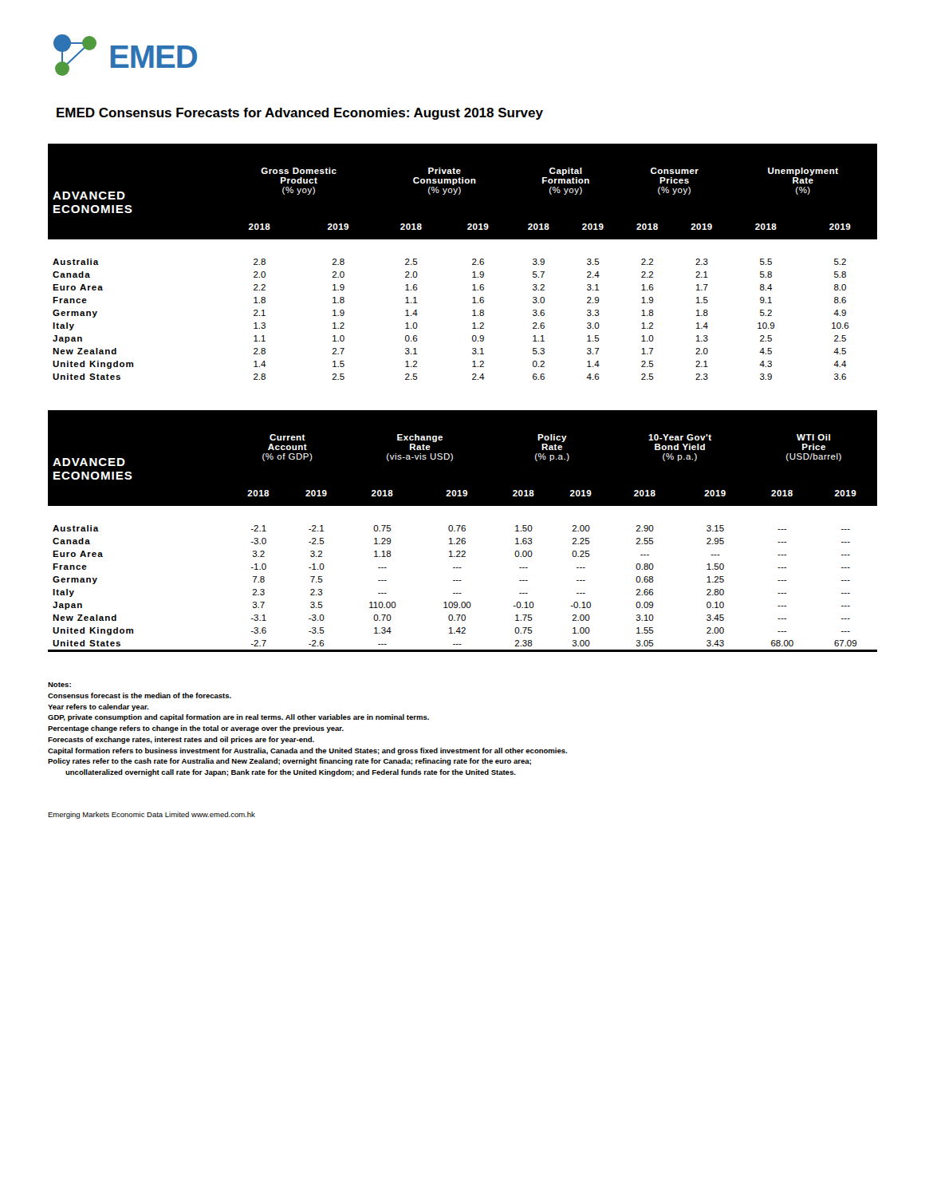EMED
EMED Consensus Forecasts for Advanced Economies: August 2018 Survey
| ADVANCED ECONOMIES | Gross Domestic Product (% yoy) | Private Consumption (% yoy) | Capital Formation (% yoy) | Consumer Prices (% yoy) | Unemployment Rate (%) |
| --- | --- | --- | --- | --- | --- |
| 2018 | 2019 | 2018 | 2019 | 2018 | 2019 | 2018 | 2019 | 2018 | 2019 |
| Australia | 2.8 | 2.8 | 2.5 | 2.6 | 3.9 | 3.5 | 2.2 | 2.3 | 5.5 | 5.2 |
| Canada | 2.0 | 2.0 | 2.0 | 1.9 | 5.7 | 2.4 | 2.2 | 2.1 | 5.8 | 5.8 |
| Euro Area | 2.2 | 1.9 | 1.6 | 1.6 | 3.2 | 3.1 | 1.6 | 1.7 | 8.4 | 8.0 |
| France | 1.8 | 1.8 | 1.1 | 1.6 | 3.0 | 2.9 | 1.9 | 1.5 | 9.1 | 8.6 |
| Germany | 2.1 | 1.9 | 1.4 | 1.8 | 3.6 | 3.3 | 1.8 | 1.8 | 5.2 | 4.9 |
| Italy | 1.3 | 1.2 | 1.0 | 1.2 | 2.6 | 3.0 | 1.2 | 1.4 | 10.9 | 10.6 |
| Japan | 1.1 | 1.0 | 0.6 | 0.9 | 1.1 | 1.5 | 1.0 | 1.3 | 2.5 | 2.5 |
| New Zealand | 2.8 | 2.7 | 3.1 | 3.1 | 5.3 | 3.7 | 1.7 | 2.0 | 4.5 | 4.5 |
| United Kingdom | 1.4 | 1.5 | 1.2 | 1.2 | 0.2 | 1.4 | 2.5 | 2.1 | 4.3 | 4.4 |
| United States | 2.8 | 2.5 | 2.5 | 2.4 | 6.6 | 4.6 | 2.5 | 2.3 | 3.9 | 3.6 |
| ADVANCED ECONOMIES | Current Account (% of GDP) | Exchange Rate (vis-a-vis USD) | Policy Rate (% p.a.) | 10-Year Gov't Bond Yield (% p.a.) | WTI Oil Price (USD/barrel) |
| --- | --- | --- | --- | --- | --- |
| 2018 | 2019 | 2018 | 2019 | 2018 | 2019 | 2018 | 2019 | 2018 | 2019 |
| Australia | -2.1 | -2.1 | 0.75 | 0.76 | 1.50 | 2.00 | 2.90 | 3.15 | --- | --- |
| Canada | -3.0 | -2.5 | 1.29 | 1.26 | 1.63 | 2.25 | 2.55 | 2.95 | --- | --- |
| Euro Area | 3.2 | 3.2 | 1.18 | 1.22 | 0.00 | 0.25 | --- | --- | --- | --- |
| France | -1.0 | -1.0 | --- | --- | --- | --- | 0.80 | 1.50 | --- | --- |
| Germany | 7.8 | 7.5 | --- | --- | --- | --- | 0.68 | 1.25 | --- | --- |
| Italy | 2.3 | 2.3 | --- | --- | --- | --- | 2.66 | 2.80 | --- | --- |
| Japan | 3.7 | 3.5 | 110.00 | 109.00 | -0.10 | -0.10 | 0.09 | 0.10 | --- | --- |
| New Zealand | -3.1 | -3.0 | 0.70 | 0.70 | 1.75 | 2.00 | 3.10 | 3.45 | --- | --- |
| United Kingdom | -3.6 | -3.5 | 1.34 | 1.42 | 0.75 | 1.00 | 1.55 | 2.00 | --- | --- |
| United States | -2.7 | -2.6 | --- | --- | 2.38 | 3.00 | 3.05 | 3.43 | 68.00 | 67.09 |
Notes:
Consensus forecast is the median of the forecasts.
Year refers to calendar year.
GDP, private consumption and capital formation are in real terms. All other variables are in nominal terms.
Percentage change refers to change in the total or average over the previous year.
Forecasts of exchange rates, interest rates and oil prices are for year-end.
Capital formation refers to business investment for Australia, Canada and the United States; and gross fixed investment for all other economies.
Policy rates refer to the cash rate for Australia and New Zealand; overnight financing rate for Canada; refinacing rate for the euro area;
uncollateralized overnight call rate for Japan; Bank rate for the United Kingdom; and Federal funds rate for the United States.
Emerging Markets Economic Data Limited www.emed.com.hk